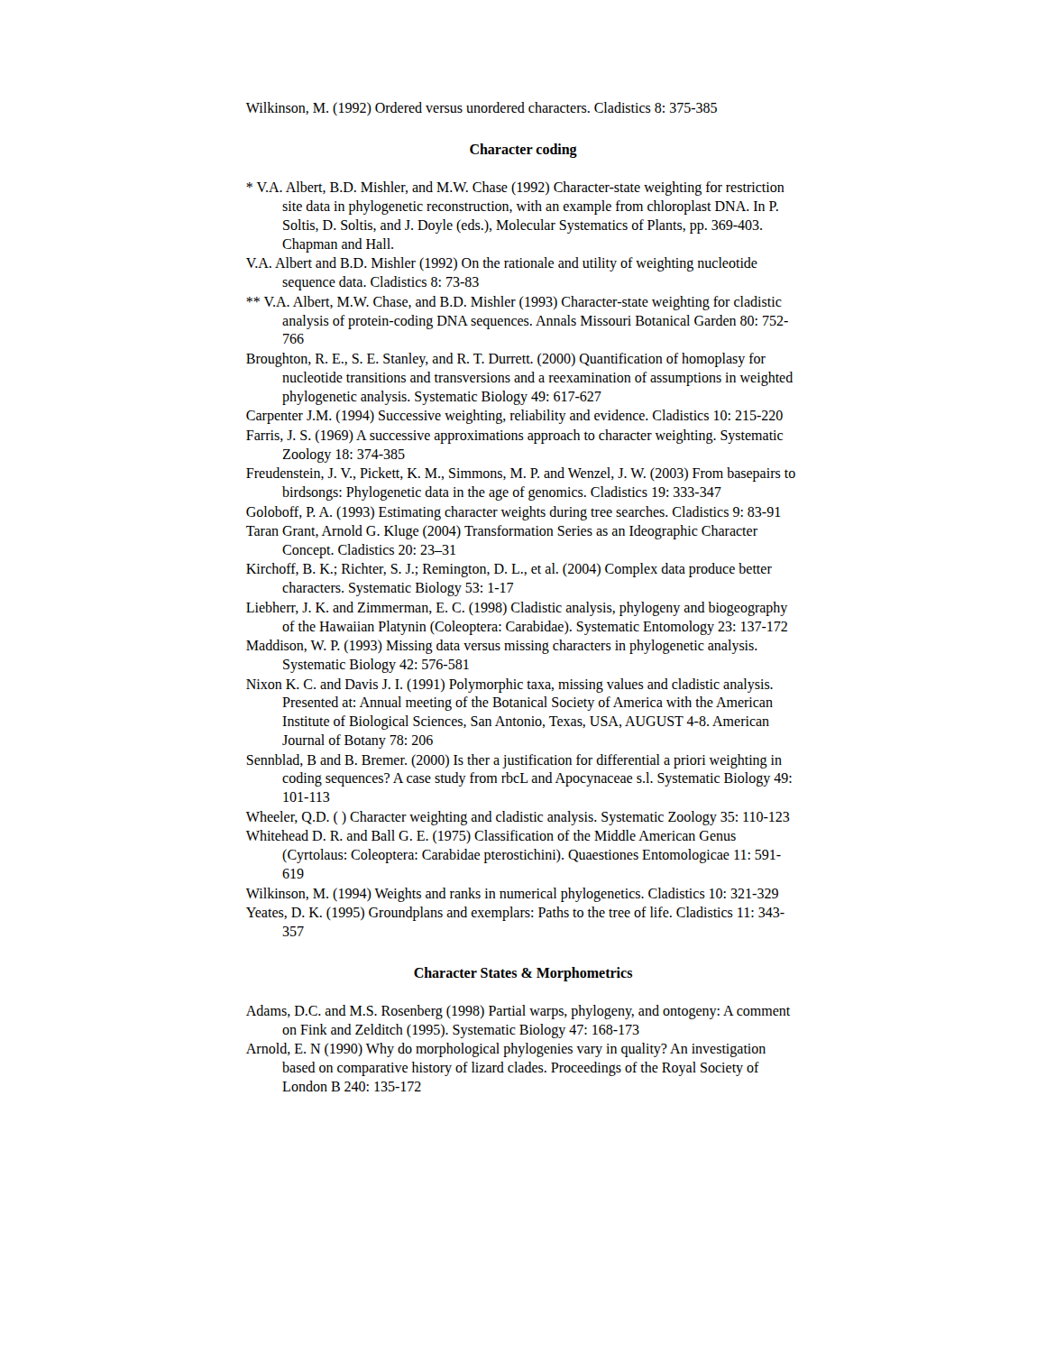Wilkinson, M. (1992) Ordered versus unordered characters. Cladistics 8: 375-385
Character coding
* V.A. Albert, B.D. Mishler, and M.W. Chase (1992) Character-state weighting for restriction site data in phylogenetic reconstruction, with an example from chloroplast DNA. In P. Soltis, D. Soltis, and J. Doyle (eds.), Molecular Systematics of Plants, pp. 369-403. Chapman and Hall.
V.A. Albert and B.D. Mishler (1992) On the rationale and utility of weighting nucleotide sequence data. Cladistics 8: 73-83
** V.A. Albert, M.W. Chase, and B.D. Mishler (1993) Character-state weighting for cladistic analysis of protein-coding DNA sequences. Annals Missouri Botanical Garden 80: 752-766
Broughton, R. E., S. E. Stanley, and R. T. Durrett. (2000) Quantification of homoplasy for nucleotide transitions and transversions and a reexamination of assumptions in weighted phylogenetic analysis. Systematic Biology 49: 617-627
Carpenter J.M. (1994) Successive weighting, reliability and evidence. Cladistics 10: 215-220
Farris, J. S. (1969) A successive approximations approach to character weighting. Systematic Zoology 18: 374-385
Freudenstein, J. V., Pickett, K. M., Simmons, M. P. and Wenzel, J. W. (2003) From basepairs to birdsongs: Phylogenetic data in the age of genomics. Cladistics 19: 333-347
Goloboff, P. A. (1993) Estimating character weights during tree searches. Cladistics 9: 83-91
Taran Grant, Arnold G. Kluge (2004) Transformation Series as an Ideographic Character Concept. Cladistics 20: 23–31
Kirchoff, B. K.; Richter, S. J.; Remington, D. L., et al. (2004) Complex data produce better characters. Systematic Biology 53: 1-17
Liebherr, J. K. and Zimmerman, E. C. (1998) Cladistic analysis, phylogeny and biogeography of the Hawaiian Platynin (Coleoptera: Carabidae). Systematic Entomology 23: 137-172
Maddison, W. P. (1993) Missing data versus missing characters in phylogenetic analysis. Systematic Biology 42: 576-581
Nixon K. C. and Davis J. I. (1991) Polymorphic taxa, missing values and cladistic analysis. Presented at: Annual meeting of the Botanical Society of America with the American Institute of Biological Sciences, San Antonio, Texas, USA, AUGUST 4-8. American Journal of Botany 78: 206
Sennblad, B and B. Bremer. (2000) Is ther a justification for differential a priori weighting in coding sequences? A case study from rbcL and Apocynaceae s.l. Systematic Biology 49: 101-113
Wheeler, Q.D. ( ) Character weighting and cladistic analysis. Systematic Zoology 35: 110-123
Whitehead D. R. and Ball G. E. (1975) Classification of the Middle American Genus (Cyrtolaus: Coleoptera: Carabidae pterostichini). Quaestiones Entomologicae 11: 591-619
Wilkinson, M. (1994) Weights and ranks in numerical phylogenetics. Cladistics 10: 321-329
Yeates, D. K. (1995) Groundplans and exemplars: Paths to the tree of life. Cladistics 11: 343-357
Character States & Morphometrics
Adams, D.C. and M.S. Rosenberg (1998) Partial warps, phylogeny, and ontogeny: A comment on Fink and Zelditch (1995). Systematic Biology 47: 168-173
Arnold, E. N (1990) Why do morphological phylogenies vary in quality? An investigation based on comparative history of lizard clades. Proceedings of the Royal Society of London B 240: 135-172